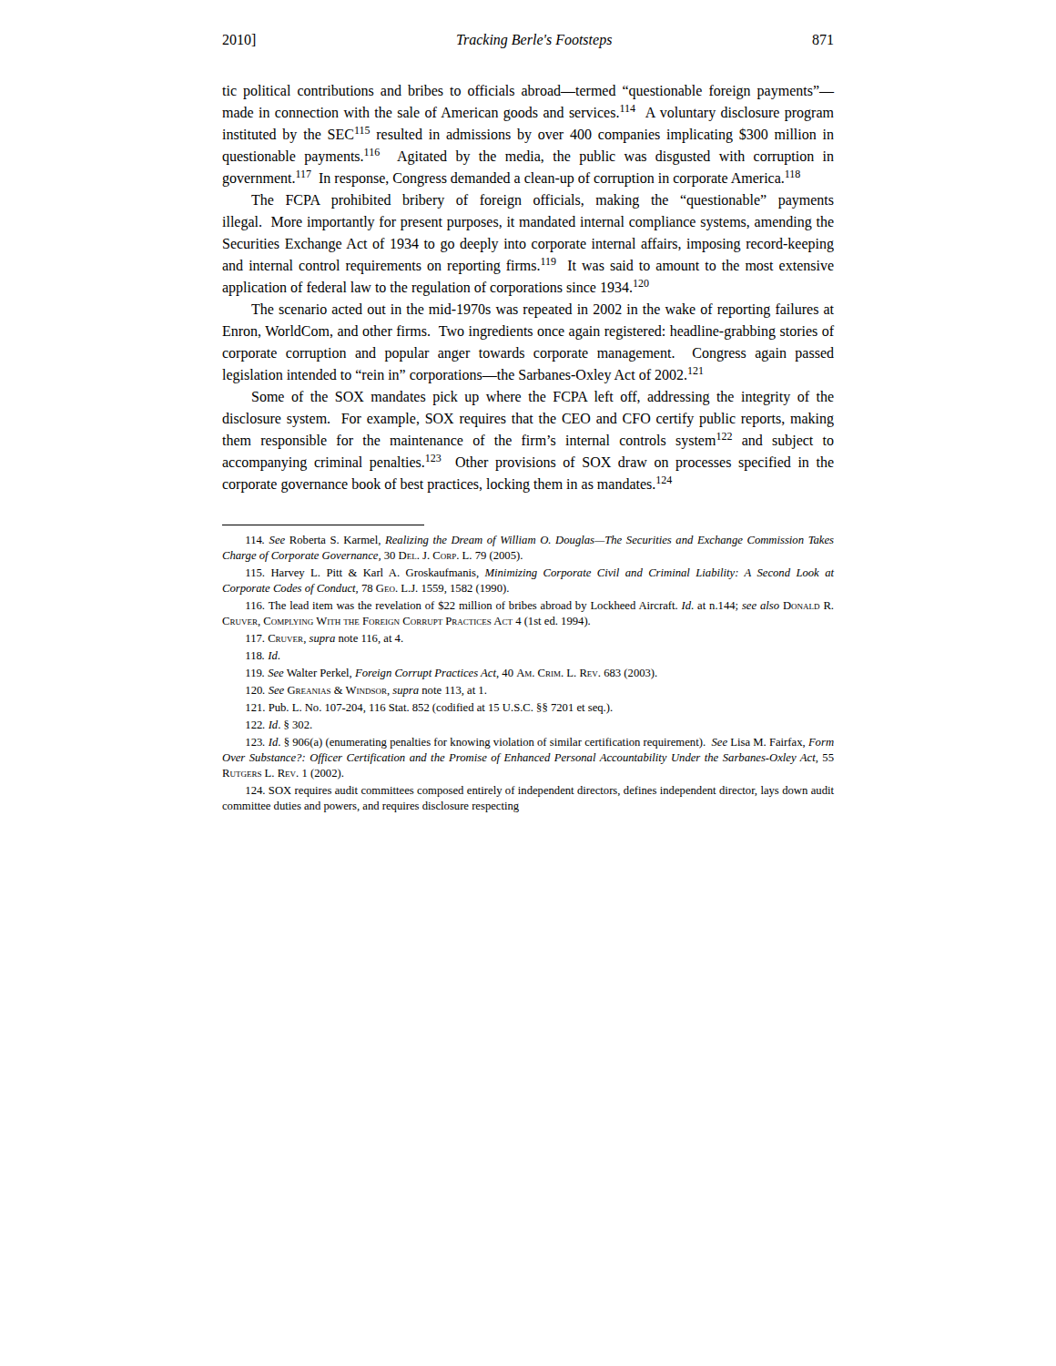2010] Tracking Berle's Footsteps 871
tic political contributions and bribes to officials abroad—termed “questionable foreign payments”—made in connection with the sale of American goods and services.114 A voluntary disclosure program instituted by the SEC115 resulted in admissions by over 400 companies implicating $300 million in questionable payments.116 Agitated by the media, the public was disgusted with corruption in government.117 In response, Congress demanded a clean-up of corruption in corporate America.118
The FCPA prohibited bribery of foreign officials, making the “questionable” payments illegal. More importantly for present purposes, it mandated internal compliance systems, amending the Securities Exchange Act of 1934 to go deeply into corporate internal affairs, imposing record-keeping and internal control requirements on reporting firms.119 It was said to amount to the most extensive application of federal law to the regulation of corporations since 1934.120
The scenario acted out in the mid-1970s was repeated in 2002 in the wake of reporting failures at Enron, WorldCom, and other firms. Two ingredients once again registered: headline-grabbing stories of corporate corruption and popular anger towards corporate management. Congress again passed legislation intended to “rein in” corporations—the Sarbanes-Oxley Act of 2002.121
Some of the SOX mandates pick up where the FCPA left off, addressing the integrity of the disclosure system. For example, SOX requires that the CEO and CFO certify public reports, making them responsible for the maintenance of the firm’s internal controls system122 and subject to accompanying criminal penalties.123 Other provisions of SOX draw on processes specified in the corporate governance book of best practices, locking them in as mandates.124
114. See Roberta S. Karmel, Realizing the Dream of William O. Douglas—The Securities and Exchange Commission Takes Charge of Corporate Governance, 30 Del. J. Corp. L. 79 (2005).
115. Harvey L. Pitt & Karl A. Groskaufmanis, Minimizing Corporate Civil and Criminal Liability: A Second Look at Corporate Codes of Conduct, 78 Geo. L.J. 1559, 1582 (1990).
116. The lead item was the revelation of $22 million of bribes abroad by Lockheed Aircraft. Id. at n.144; see also Donald R. Cruver, Complying With the Foreign Corrupt Practices Act 4 (1st ed. 1994).
117. Cruver, supra note 116, at 4.
118. Id.
119. See Walter Perkel, Foreign Corrupt Practices Act, 40 Am. Crim. L. Rev. 683 (2003).
120. See Greanias & Windsor, supra note 113, at 1.
121. Pub. L. No. 107-204, 116 Stat. 852 (codified at 15 U.S.C. §§ 7201 et seq.).
122. Id. § 302.
123. Id. § 906(a) (enumerating penalties for knowing violation of similar certification requirement). See Lisa M. Fairfax, Form Over Substance?: Officer Certification and the Promise of Enhanced Personal Accountability Under the Sarbanes-Oxley Act, 55 Rutgers L. Rev. 1 (2002).
124. SOX requires audit committees composed entirely of independent directors, defines independent director, lays down audit committee duties and powers, and requires disclosure respecting